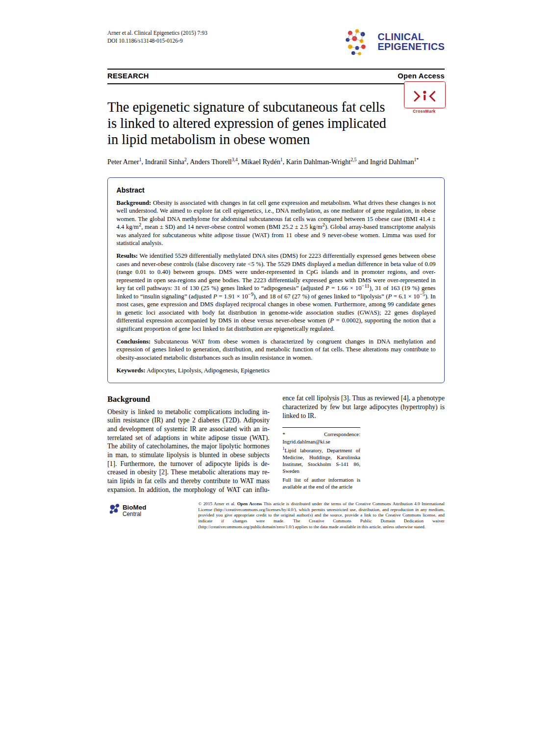Arner et al. Clinical Epigenetics (2015) 7:93 DOI 10.1186/s13148-015-0126-9
CLINICAL EPIGENETICS
Research
Open Access
CrossMark
The epigenetic signature of subcutaneous fat cells is linked to altered expression of genes implicated in lipid metabolism in obese women
Peter Arner1, Indranil Sinha2, Anders Thorell3,4, Mikael Rydén1, Karin Dahlman-Wright2,5 and Ingrid Dahlman1*
Abstract
Background: Obesity is associated with changes in fat cell gene expression and metabolism. What drives these changes is not well understood. We aimed to explore fat cell epigenetics, i.e., DNA methylation, as one mediator of gene regulation, in obese women. The global DNA methylome for abdominal subcutaneous fat cells was compared between 15 obese case (BMI 41.4 ± 4.4 kg/m2, mean ± SD) and 14 never-obese control women (BMI 25.2 ± 2.5 kg/m2). Global array-based transcriptome analysis was analyzed for subcutaneous white adipose tissue (WAT) from 11 obese and 9 never-obese women. Limma was used for statistical analysis.
Results: We identified 5529 differentially methylated DNA sites (DMS) for 2223 differentially expressed genes between obese cases and never-obese controls (false discovery rate <5 %). The 5529 DMS displayed a median difference in beta value of 0.09 (range 0.01 to 0.40) between groups. DMS were under-represented in CpG islands and in promoter regions, and over-represented in open sea-regions and gene bodies. The 2223 differentially expressed genes with DMS were over-represented in key fat cell pathways: 31 of 130 (25 %) genes linked to “adipogenesis” (adjusted P = 1.66 × 10−11), 31 of 163 (19 %) genes linked to “insulin signaling” (adjusted P = 1.91 × 10−9), and 18 of 67 (27 %) of genes linked to “lipolysis” (P = 6.1 × 10−5). In most cases, gene expression and DMS displayed reciprocal changes in obese women. Furthermore, among 99 candidate genes in genetic loci associated with body fat distribution in genome-wide association studies (GWAS); 22 genes displayed differential expression accompanied by DMS in obese versus never-obese women (P = 0.0002), supporting the notion that a significant proportion of gene loci linked to fat distribution are epigenetically regulated.
Conclusions: Subcutaneous WAT from obese women is characterized by congruent changes in DNA methylation and expression of genes linked to generation, distribution, and metabolic function of fat cells. These alterations may contribute to obesity-associated metabolic disturbances such as insulin resistance in women.
Keywords: Adipocytes, Lipolysis, Adipogenesis, Epigenetics
Background
Obesity is linked to metabolic complications including insulin resistance (IR) and type 2 diabetes (T2D). Adiposity and development of systemic IR are associated with an interrelated set of adaptions in white adipose tissue (WAT). The ability of catecholamines, the major lipolytic hormones in man, to stimulate lipolysis is blunted in obese subjects [1]. Furthermore, the turnover of adipocyte lipids is decreased in obesity [2]. These metabolic alterations may retain lipids in fat cells and thereby contribute to WAT mass expansion. In addition, the morphology of WAT can influence fat cell lipolysis [3]. Thus as reviewed [4], a phenotype characterized by few but large adipocytes (hypertrophy) is linked to IR.
* Correspondence: Ingrid.dahlman@ki.se
1Lipid laboratory, Department of Medicine, Huddinge, Karolinska Institutet, Stockholm S-141 86, Sweden
Full list of author information is available at the end of the article
BioMed Central
© 2015 Arner et al. Open Access This article is distributed under the terms of the Creative Commons Attribution 4.0 International License (http://creativecommons.org/licenses/by/4.0/), which permits unrestricted use, distribution, and reproduction in any medium, provided you give appropriate credit to the original author(s) and the source, provide a link to the Creative Commons license, and indicate if changes were made. The Creative Commons Public Domain Dedication waiver (http://creativecommons.org/publicdomain/zero/1.0/) applies to the data made available in this article, unless otherwise stated.